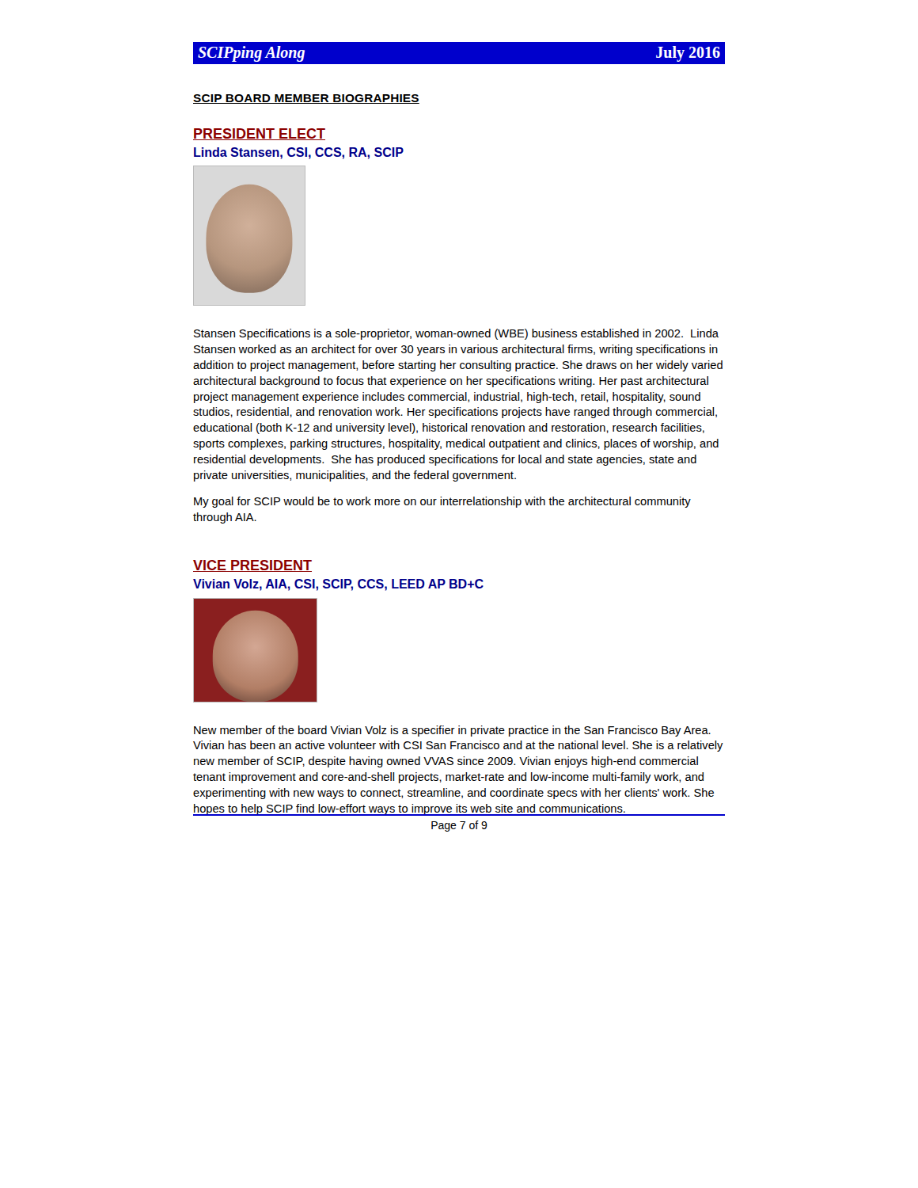SCIPping Along July 2016
SCIP BOARD MEMBER BIOGRAPHIES
PRESIDENT ELECT
Linda Stansen, CSI, CCS, RA, SCIP
Stansen Specifications is a sole-proprietor, woman-owned (WBE) business established in 2002. Linda Stansen worked as an architect for over 30 years in various architectural firms, writing specifications in addition to project management, before starting her consulting practice. She draws on her widely varied architectural background to focus that experience on her specifications writing. Her past architectural project management experience includes commercial, industrial, high-tech, retail, hospitality, sound studios, residential, and renovation work. Her specifications projects have ranged through commercial, educational (both K-12 and university level), historical renovation and restoration, research facilities, sports complexes, parking structures, hospitality, medical outpatient and clinics, places of worship, and residential developments. She has produced specifications for local and state agencies, state and private universities, municipalities, and the federal government.
My goal for SCIP would be to work more on our interrelationship with the architectural community through AIA.
VICE PRESIDENT
Vivian Volz, AIA, CSI, SCIP, CCS, LEED AP BD+C
New member of the board Vivian Volz is a specifier in private practice in the San Francisco Bay Area. Vivian has been an active volunteer with CSI San Francisco and at the national level. She is a relatively new member of SCIP, despite having owned VVAS since 2009. Vivian enjoys high-end commercial tenant improvement and core-and-shell projects, market-rate and low-income multi-family work, and experimenting with new ways to connect, streamline, and coordinate specs with her clients' work. She hopes to help SCIP find low-effort ways to improve its web site and communications.
Page 7 of 9